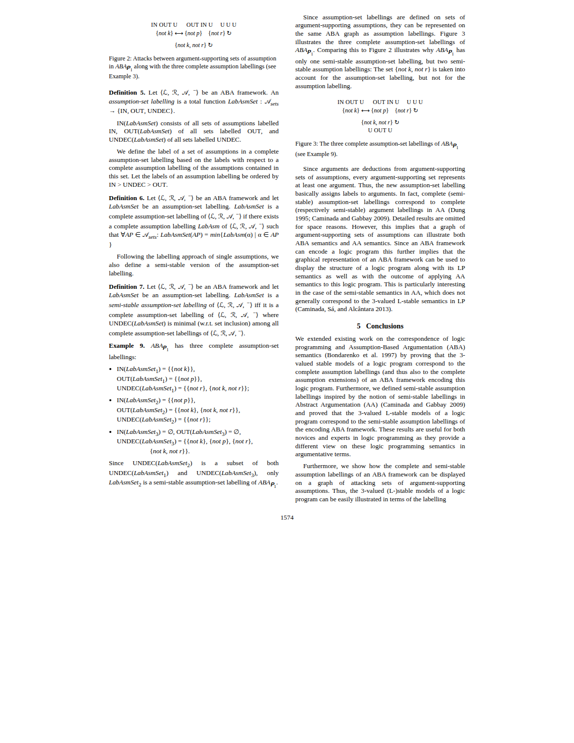IN OUT U OUT IN U U U U
{not k} ⟷ {not p} {not r} ↻
{not k, not r} ↻
Figure 2: Attacks between argument-supporting sets of assumption in ABA𝑷1 along with the three complete assumption labellings (see Example 3).
Definition 5. Let ⟨ℒ, ℛ, 𝒜, −⟩ be an ABA framework. An assumption-set labelling is a total function LabAsmSet : 𝒜sets → {IN, OUT, UNDEC}.
IN(LabAsmSet) consists of all sets of assumptions labelled IN, OUT(LabAsmSet) of all sets labelled OUT, and UNDEC(LabAsmSet) of all sets labelled UNDEC.
We define the label of a set of assumptions in a complete assumption-set labelling based on the labels with respect to a complete assumption labelling of the assumptions contained in this set. Let the labels of an assumption labelling be ordered by IN > UNDEC > OUT.
Definition 6. Let ⟨ℒ, ℛ, 𝒜, −⟩ be an ABA framework and let LabAsmSet be an assumption-set labelling. LabAsmSet is a complete assumption-set labelling of ⟨ℒ, ℛ, 𝒜, −⟩ if there exists a complete assumption labelling LabAsm of ⟨ℒ, ℛ, 𝒜, −⟩ such that ∀AP ∈ 𝒜sets: LabAsmSet(AP) = min{LabAsm(α) | α ∈ AP }
Following the labelling approach of single assumptions, we also define a semi-stable version of the assumption-set labelling.
Definition 7. Let ⟨ℒ, ℛ, 𝒜, −⟩ be an ABA framework and let LabAsmSet be an assumption-set labelling. LabAsmSet is a semi-stable assumption-set labelling of ⟨ℒ, ℛ, 𝒜, −⟩ iff it is a complete assumption-set labelling of ⟨ℒ, ℛ, 𝒜, −⟩ where UNDEC(LabAsmSet) is minimal (w.r.t. set inclusion) among all complete assumption-set labellings of ⟨ℒ, ℛ, 𝒜, −⟩.
Example 9. ABA𝑷1 has three complete assumption-set labellings:
IN(LabAsmSet1) = {{not k}},
OUT(LabAsmSet1) = {{not p}},
UNDEC(LabAsmSet1) = {{not r}, {not k, not r}};
IN(LabAsmSet2) = {{not p}},
OUT(LabAsmSet2) = {{not k}, {not k, not r}},
UNDEC(LabAsmSet2) = {{not r}};
IN(LabAsmSet3) = ∅, OUT(LabAsmSet3) = ∅,
UNDEC(LabAsmSet3) = {{not k}, {not p}, {not r},
{not k, not r}}.
Since UNDEC(LabAsmSet2) is a subset of both UNDEC(LabAsmSet1) and UNDEC(LabAsmSet3), only LabAsmSet2 is a semi-stable assumption-set labelling of ABA𝑷1.
Since assumption-set labellings are defined on sets of argument-supporting assumptions, they can be represented on the same ABA graph as assumption labellings. Figure 3 illustrates the three complete assumption-set labellings of ABA𝑷1. Comparing this to Figure 2 illustrates why ABA𝑷1 has only one semi-stable assumption-set labelling, but two semi-stable assumption labellings: The set {not k, not r} is taken into account for the assumption-set labelling, but not for the assumption labelling.
IN OUT U OUT IN U U U U
{not k} ⟷ {not p} {not r} ↻
{not k, not r} ↻
U OUT U
Figure 3: The three complete assumption-set labellings of ABA𝑷1 (see Example 9).
Since arguments are deductions from argument-supporting sets of assumptions, every argument-supporting set represents at least one argument. Thus, the new assumption-set labelling basically assigns labels to arguments. In fact, complete (semi-stable) assumption-set labellings correspond to complete (respectively semi-stable) argument labellings in AA (Dung 1995; Caminada and Gabbay 2009). Detailed results are omitted for space reasons. However, this implies that a graph of argument-supporting sets of assumptions can illustrate both ABA semantics and AA semantics. Since an ABA framework can encode a logic program this further implies that the graphical representation of an ABA framework can be used to display the structure of a logic program along with its LP semantics as well as with the outcome of applying AA semantics to this logic program. This is particularly interesting in the case of the semi-stable semantics in AA, which does not generally correspond to the 3-valued L-stable semantics in LP (Caminada, Sá, and Alcântara 2013).
5 Conclusions
We extended existing work on the correspondence of logic programming and Assumption-Based Argumentation (ABA) semantics (Bondarenko et al. 1997) by proving that the 3-valued stable models of a logic program correspond to the complete assumption labellings (and thus also to the complete assumption extensions) of an ABA framework encoding this logic program. Furthermore, we defined semi-stable assumption labellings inspired by the notion of semi-stable labellings in Abstract Argumentation (AA) (Caminada and Gabbay 2009) and proved that the 3-valued L-stable models of a logic program correspond to the semi-stable assumption labellings of the encoding ABA framework. These results are useful for both novices and experts in logic programming as they provide a different view on these logic programming semantics in argumentative terms.
Furthermore, we show how the complete and semi-stable assumption labellings of an ABA framework can be displayed on a graph of attacking sets of argument-supporting assumptions. Thus, the 3-valued (L-)stable models of a logic program can be easily illustrated in terms of the labelling
1574